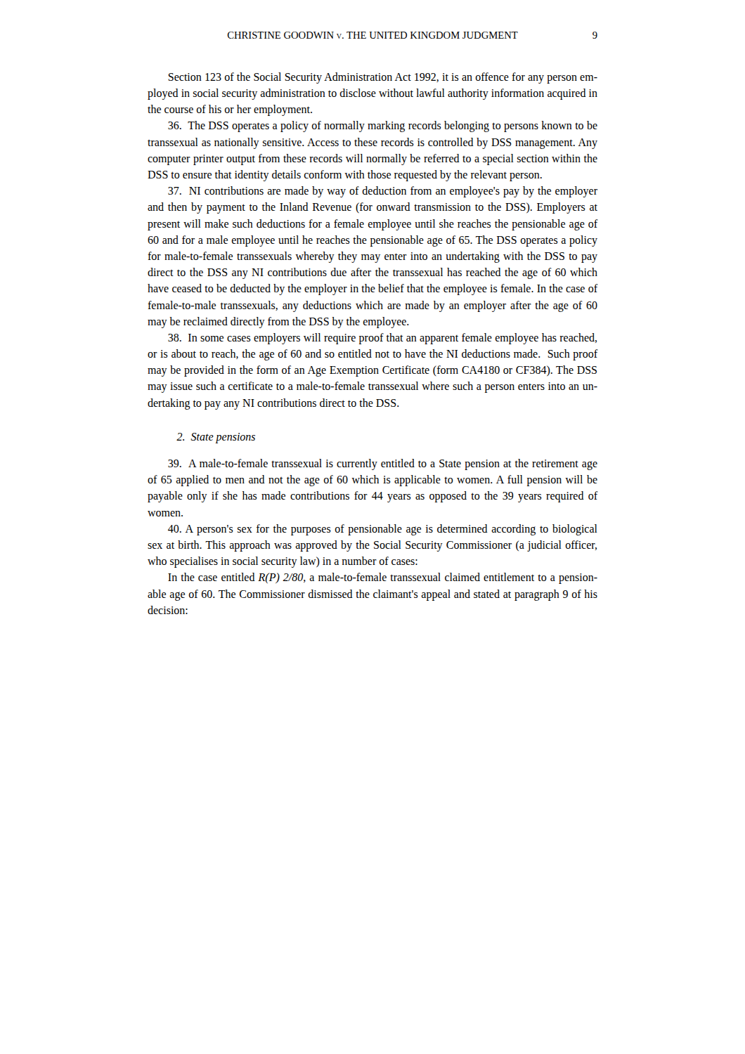CHRISTINE GOODWIN v. THE UNITED KINGDOM JUDGMENT 9
Section 123 of the Social Security Administration Act 1992, it is an offence for any person employed in social security administration to disclose without lawful authority information acquired in the course of his or her employment.
36. The DSS operates a policy of normally marking records belonging to persons known to be transsexual as nationally sensitive. Access to these records is controlled by DSS management. Any computer printer output from these records will normally be referred to a special section within the DSS to ensure that identity details conform with those requested by the relevant person.
37. NI contributions are made by way of deduction from an employee's pay by the employer and then by payment to the Inland Revenue (for onward transmission to the DSS). Employers at present will make such deductions for a female employee until she reaches the pensionable age of 60 and for a male employee until he reaches the pensionable age of 65. The DSS operates a policy for male-to-female transsexuals whereby they may enter into an undertaking with the DSS to pay direct to the DSS any NI contributions due after the transsexual has reached the age of 60 which have ceased to be deducted by the employer in the belief that the employee is female. In the case of female-to-male transsexuals, any deductions which are made by an employer after the age of 60 may be reclaimed directly from the DSS by the employee.
38. In some cases employers will require proof that an apparent female employee has reached, or is about to reach, the age of 60 and so entitled not to have the NI deductions made. Such proof may be provided in the form of an Age Exemption Certificate (form CA4180 or CF384). The DSS may issue such a certificate to a male-to-female transsexual where such a person enters into an undertaking to pay any NI contributions direct to the DSS.
2. State pensions
39. A male-to-female transsexual is currently entitled to a State pension at the retirement age of 65 applied to men and not the age of 60 which is applicable to women. A full pension will be payable only if she has made contributions for 44 years as opposed to the 39 years required of women.
40. A person's sex for the purposes of pensionable age is determined according to biological sex at birth. This approach was approved by the Social Security Commissioner (a judicial officer, who specialises in social security law) in a number of cases:
In the case entitled R(P) 2/80, a male-to-female transsexual claimed entitlement to a pensionable age of 60. The Commissioner dismissed the claimant's appeal and stated at paragraph 9 of his decision: